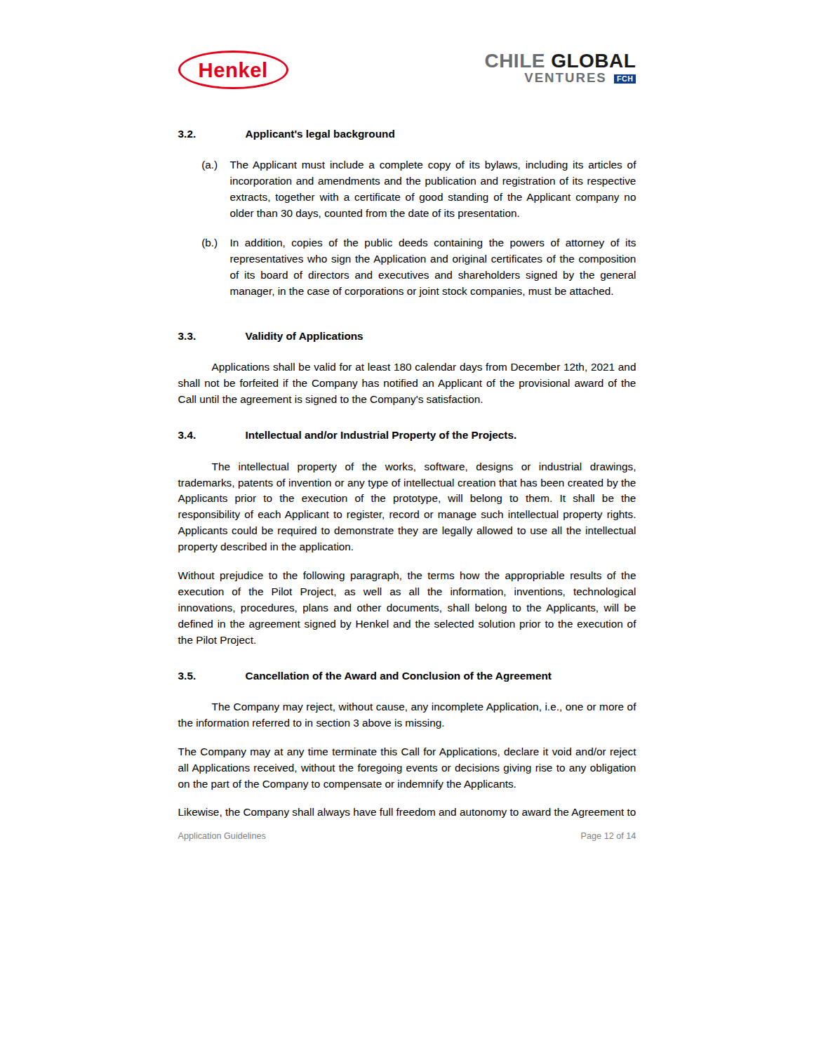Henkel
CHILE GLOBAL
VENTURES FCH
3.2. Applicant's legal background
(a.) The Applicant must include a complete copy of its bylaws, including its articles of incorporation and amendments and the publication and registration of its respective extracts, together with a certificate of good standing of the Applicant company no older than 30 days, counted from the date of its presentation.
(b.) In addition, copies of the public deeds containing the powers of attorney of its representatives who sign the Application and original certificates of the composition of its board of directors and executives and shareholders signed by the general manager, in the case of corporations or joint stock companies, must be attached.
3.3. Validity of Applications
Applications shall be valid for at least 180 calendar days from December 12th, 2021 and shall not be forfeited if the Company has notified an Applicant of the provisional award of the Call until the agreement is signed to the Company's satisfaction.
3.4. Intellectual and/or Industrial Property of the Projects.
The intellectual property of the works, software, designs or industrial drawings, trademarks, patents of invention or any type of intellectual creation that has been created by the Applicants prior to the execution of the prototype, will belong to them. It shall be the responsibility of each Applicant to register, record or manage such intellectual property rights. Applicants could be required to demonstrate they are legally allowed to use all the intellectual property described in the application.
Without prejudice to the following paragraph, the terms how the appropriable results of the execution of the Pilot Project, as well as all the information, inventions, technological innovations, procedures, plans and other documents, shall belong to the Applicants, will be defined in the agreement signed by Henkel and the selected solution prior to the execution of the Pilot Project.
3.5. Cancellation of the Award and Conclusion of the Agreement
The Company may reject, without cause, any incomplete Application, i.e., one or more of the information referred to in section 3 above is missing.
The Company may at any time terminate this Call for Applications, declare it void and/or reject all Applications received, without the foregoing events or decisions giving rise to any obligation on the part of the Company to compensate or indemnify the Applicants.
Likewise, the Company shall always have full freedom and autonomy to award the Agreement to
Application Guidelines
Page 12 of 14